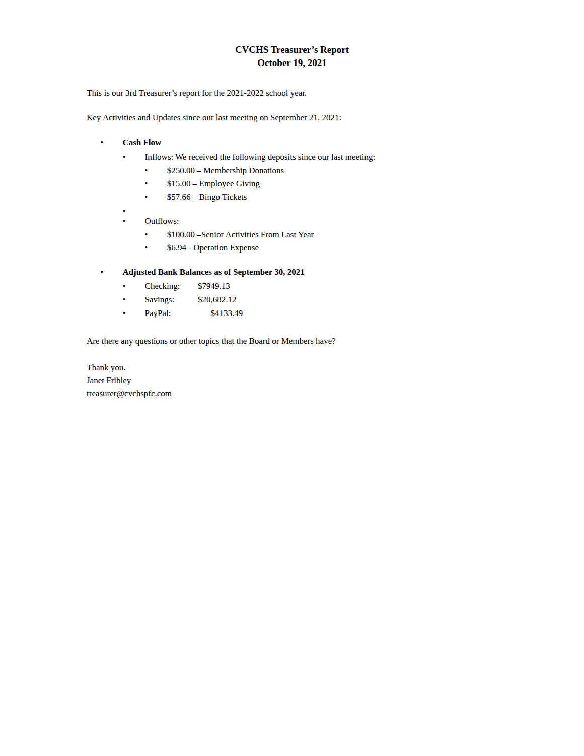CVCHS Treasurer’s Report
October 19, 2021
This is our 3rd Treasurer’s report for the 2021-2022 school year.
Key Activities and Updates since our last meeting on September 21, 2021:
Cash Flow
Inflows: We received the following deposits since our last meeting:
$250.00 – Membership Donations
$15.00 – Employee Giving
$57.66 – Bingo Tickets
Outflows:
$100.00 –Senior Activities From Last Year
$6.94 - Operation Expense
Adjusted Bank Balances as of September 30, 2021
Checking:$7949.13
Savings:$20,682.12
PayPal: $4133.49
Are there any questions or other topics that the Board or Members have?
Thank you.
Janet Fribley
treasurer@cvchspfc.com